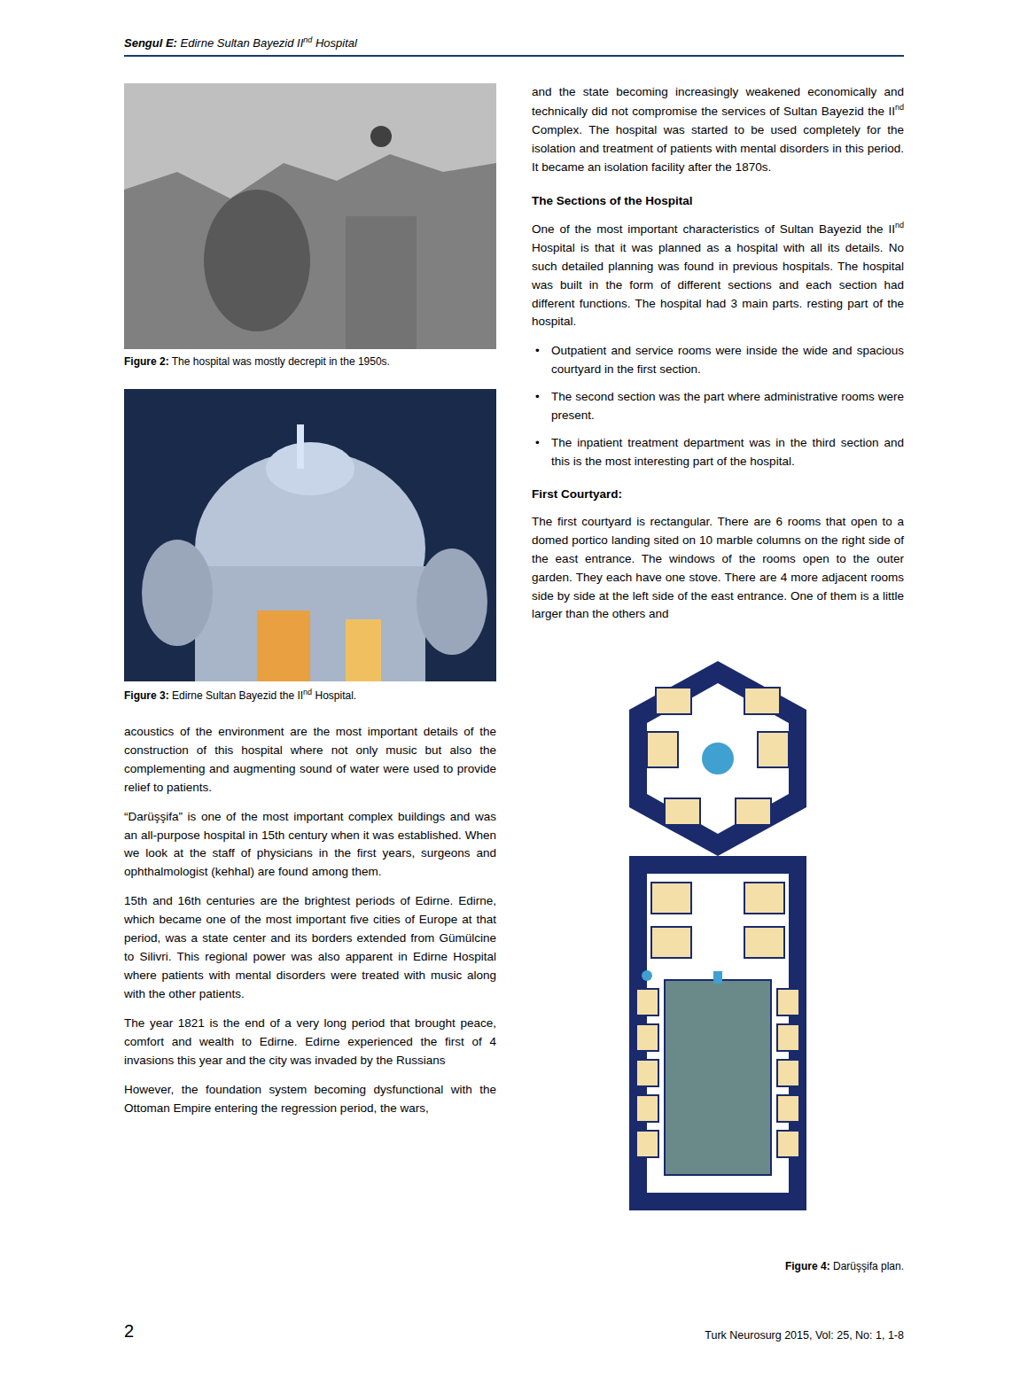Sengul E: Edirne Sultan Bayezid IInd Hospital
Figure 2: The hospital was mostly decrepit in the 1950s.
Figure 3: Edirne Sultan Bayezid the IInd Hospital.
acoustics of the environment are the most important details of the construction of this hospital where not only music but also the complementing and augmenting sound of water were used to provide relief to patients.
“Darüşşifa” is one of the most important complex buildings and was an all-purpose hospital in 15th century when it was established. When we look at the staff of physicians in the first years, surgeons and ophthalmologist (kehhal) are found among them.
15th and 16th centuries are the brightest periods of Edirne. Edirne, which became one of the most important five cities of Europe at that period, was a state center and its borders extended from Gümülcine to Silivri. This regional power was also apparent in Edirne Hospital where patients with mental disorders were treated with music along with the other patients.
The year 1821 is the end of a very long period that brought peace, comfort and wealth to Edirne. Edirne experienced the first of 4 invasions this year and the city was invaded by the Russians
However, the foundation system becoming dysfunctional with the Ottoman Empire entering the regression period, the wars,
and the state becoming increasingly weakened economically and technically did not compromise the services of Sultan Bayezid the IInd Complex. The hospital was started to be used completely for the isolation and treatment of patients with mental disorders in this period. It became an isolation facility after the 1870s.
The Sections of the Hospital
One of the most important characteristics of Sultan Bayezid the IInd Hospital is that it was planned as a hospital with all its details. No such detailed planning was found in previous hospitals. The hospital was built in the form of different sections and each section had different functions. The hospital had 3 main parts. resting part of the hospital.
Outpatient and service rooms were inside the wide and spacious courtyard in the first section.
The second section was the part where administrative rooms were present.
The inpatient treatment department was in the third section and this is the most interesting part of the hospital.
First Courtyard:
The first courtyard is rectangular. There are 6 rooms that open to a domed portico landing sited on 10 marble columns on the right side of the east entrance. The windows of the rooms open to the outer garden. They each have one stove. There are 4 more adjacent rooms side by side at the left side of the east entrance. One of them is a little larger than the others and
Figure 4: Darüşşifa plan.
2
Turk Neurosurg 2015, Vol: 25, No: 1, 1-8